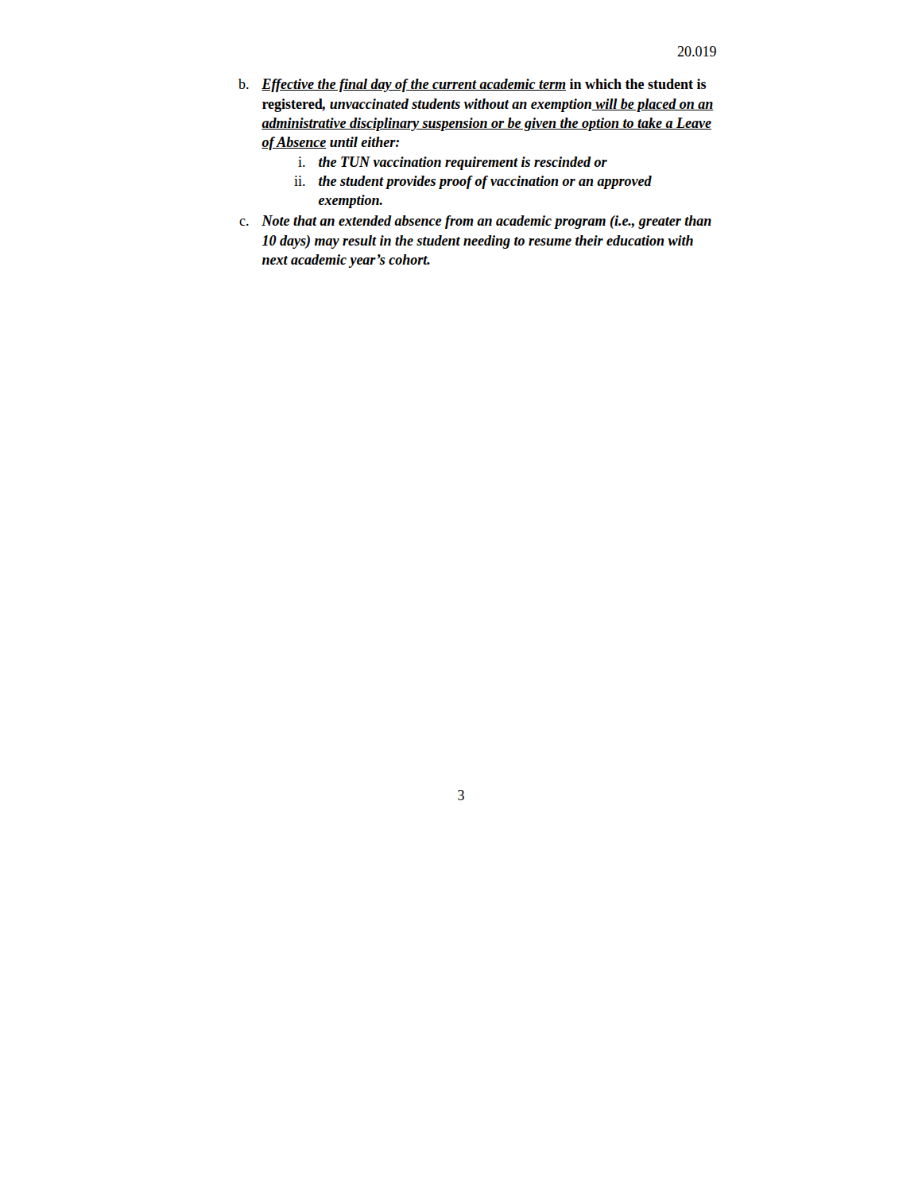20.019
Effective the final day of the current academic term in which the student is registered, unvaccinated students without an exemption will be placed on an administrative disciplinary suspension or be given the option to take a Leave of Absence until either:
the TUN vaccination requirement is rescinded or
the student provides proof of vaccination or an approved exemption.
Note that an extended absence from an academic program (i.e., greater than 10 days) may result in the student needing to resume their education with next academic year’s cohort.
3